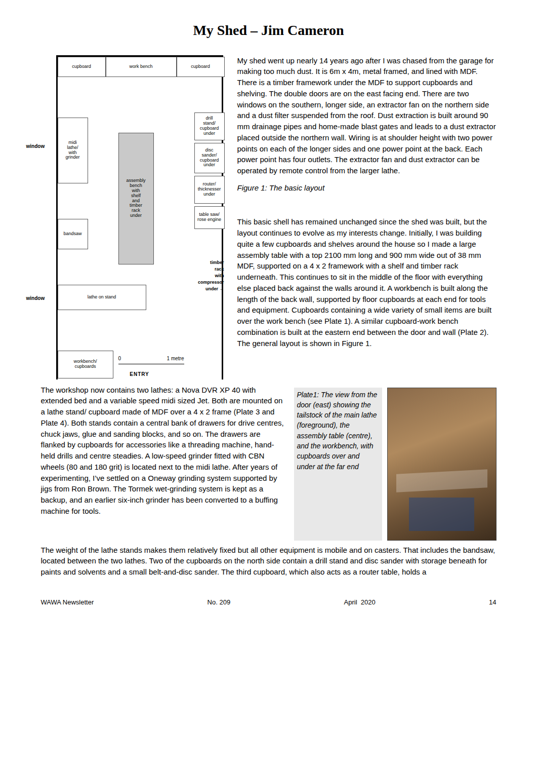My Shed – Jim Cameron
cupboard
work bench
cupboard
midi
lathe/
with
grinder
bandsaw
lathe on stand
workbench/
cupboards
assembly
bench
with
shelf
and
timber
rack
under
drill
stand/
cupboard
under
disc
sander/
cupboard
under
router/
thicknesser
under
table saw/
rose engine
window
window
timber
rack
with
compressor
under →
01 metre
ENTRY
My shed went up nearly 14 years ago after I was chased from the garage for making too much dust. It is 6m x 4m, metal framed, and lined with MDF. There is a timber framework under the MDF to support cupboards and shelving. The double doors are on the east facing end. There are two windows on the southern, longer side, an extractor fan on the northern side and a dust filter suspended from the roof. Dust extraction is built around 90 mm drainage pipes and home-made blast gates and leads to a dust extractor placed outside the northern wall. Wiring is at shoulder height with two power points on each of the longer sides and one power point at the back. Each power point has four outlets. The extractor fan and dust extractor can be operated by remote control from the larger lathe.
Figure 1: The basic layout
This basic shell has remained unchanged since the shed was built, but the layout continues to evolve as my interests change. Initially, I was building quite a few cupboards and shelves around the house so I made a large assembly table with a top 2100 mm long and 900 mm wide out of 38 mm MDF, supported on a 4 x 2 framework with a shelf and timber rack underneath. This continues to sit in the middle of the floor with everything else placed back against the walls around it. A workbench is built along the length of the back wall, supported by floor cupboards at each end for tools and equipment. Cupboards containing a wide variety of small items are built over the work bench (see Plate 1). A similar cupboard-work bench combination is built at the eastern end between the door and wall (Plate 2). The general layout is shown in Figure 1.
Plate1: The view from the door (east) showing the tailstock of the main lathe (foreground), the assembly table (centre), and the workbench, with cupboards over and under at the far end
The workshop now contains two lathes: a Nova DVR XP 40 with extended bed and a variable speed midi sized Jet. Both are mounted on a lathe stand/ cupboard made of MDF over a 4 x 2 frame (Plate 3 and Plate 4). Both stands contain a central bank of drawers for drive centres, chuck jaws, glue and sanding blocks, and so on. The drawers are flanked by cupboards for accessories like a threading machine, hand-held drills and centre steadies. A low-speed grinder fitted with CBN wheels (80 and 180 grit) is located next to the midi lathe. After years of experimenting, I’ve settled on a Oneway grinding system supported by jigs from Ron Brown. The Tormek wet-grinding system is kept as a backup, and an earlier six-inch grinder has been converted to a buffing machine for tools.
The weight of the lathe stands makes them relatively fixed but all other equipment is mobile and on casters. That includes the bandsaw, located between the two lathes. Two of the cupboards on the north side contain a drill stand and disc sander with storage beneath for paints and solvents and a small belt-and-disc sander. The third cupboard, which also acts as a router table, holds a
WAWA Newsletter No. 209 April 2020 14